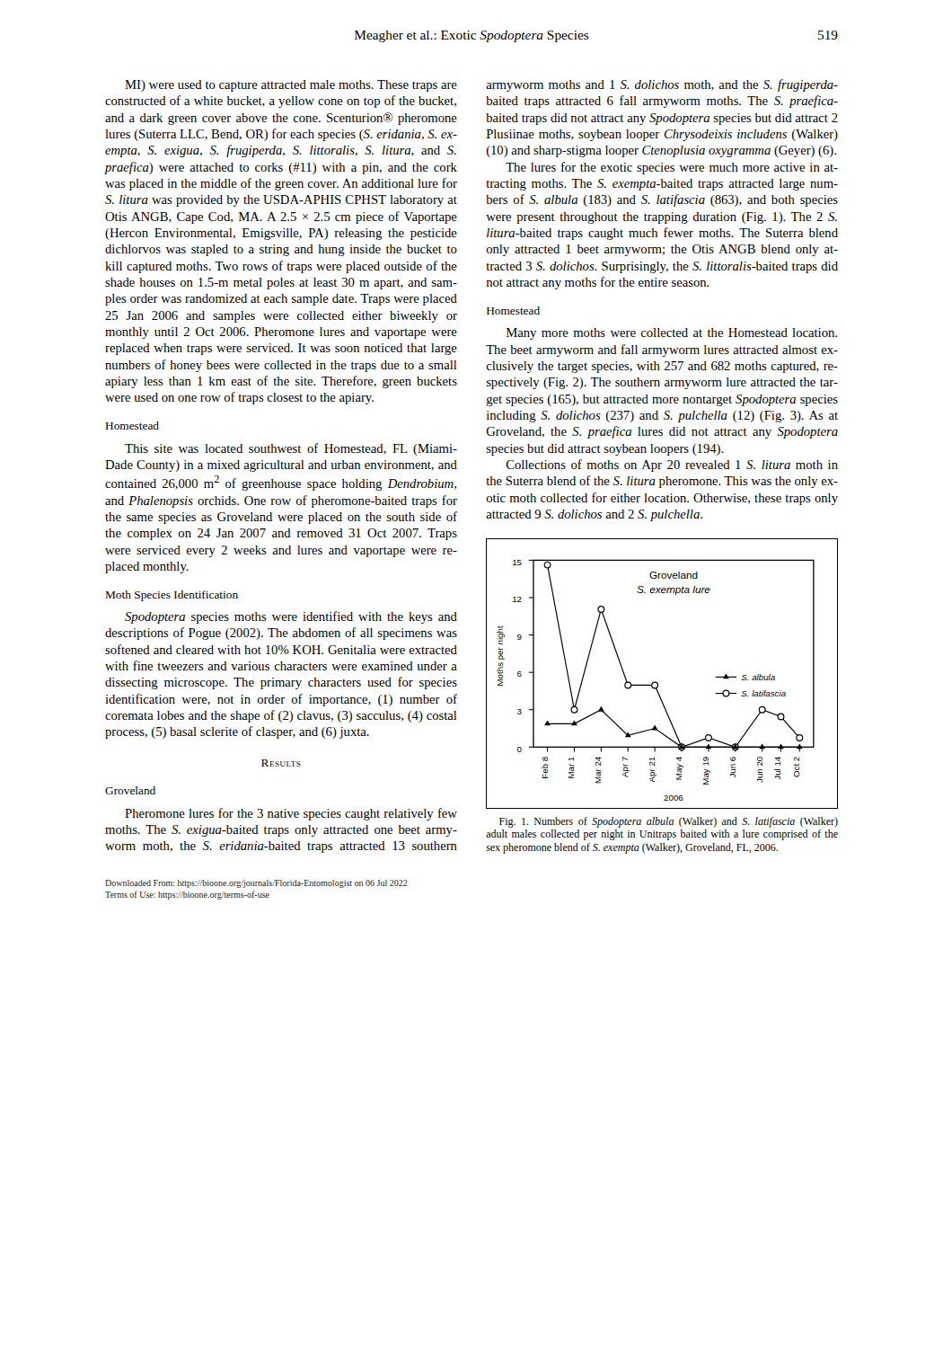Meagher et al.: Exotic Spodoptera Species
519
MI) were used to capture attracted male moths. These traps are constructed of a white bucket, a yellow cone on top of the bucket, and a dark green cover above the cone. Scenturion® pheromone lures (Suterra LLC, Bend, OR) for each species (S. eridania, S. exempta, S. exigua, S. frugiperda, S. littoralis, S. litura, and S. praefica) were attached to corks (#11) with a pin, and the cork was placed in the middle of the green cover. An additional lure for S. litura was provided by the USDA-APHIS CPHST laboratory at Otis ANGB, Cape Cod, MA. A 2.5 × 2.5 cm piece of Vaportape (Hercon Environmental, Emigsville, PA) releasing the pesticide dichlorvos was stapled to a string and hung inside the bucket to kill captured moths. Two rows of traps were placed outside of the shade houses on 1.5-m metal poles at least 30 m apart, and samples order was randomized at each sample date. Traps were placed 25 Jan 2006 and samples were collected either biweekly or monthly until 2 Oct 2006. Pheromone lures and vaportape were replaced when traps were serviced. It was soon noticed that large numbers of honey bees were collected in the traps due to a small apiary less than 1 km east of the site. Therefore, green buckets were used on one row of traps closest to the apiary.
Homestead
This site was located southwest of Homestead, FL (Miami-Dade County) in a mixed agricultural and urban environment, and contained 26,000 m2 of greenhouse space holding Dendrobium, and Phalenopsis orchids. One row of pheromone-baited traps for the same species as Groveland were placed on the south side of the complex on 24 Jan 2007 and removed 31 Oct 2007. Traps were serviced every 2 weeks and lures and vaportape were replaced monthly.
Moth Species Identification
Spodoptera species moths were identified with the keys and descriptions of Pogue (2002). The abdomen of all specimens was softened and cleared with hot 10% KOH. Genitalia were extracted with fine tweezers and various characters were examined under a dissecting microscope. The primary characters used for species identification were, not in order of importance, (1) number of coremata lobes and the shape of (2) clavus, (3) sacculus, (4) costal process, (5) basal sclerite of clasper, and (6) juxta.
Results
Groveland
Pheromone lures for the 3 native species caught relatively few moths. The S. exigua-baited traps only attracted one beet armyworm moth, the S. eridania-baited traps attracted 13 southern armyworm moths and 1 S. dolichos moth, and the S. frugiperda-baited traps attracted 6 fall armyworm moths. The S. praefica-baited traps did not attract any Spodoptera species but did attract 2 Plusiinae moths, soybean looper Chrysodeixis includens (Walker) (10) and sharp-stigma looper Ctenoplusia oxygramma (Geyer) (6).
The lures for the exotic species were much more active in attracting moths. The S. exempta-baited traps attracted large numbers of S. albula (183) and S. latifascia (863), and both species were present throughout the trapping duration (Fig. 1). The 2 S. litura-baited traps caught much fewer moths. The Suterra blend only attracted 1 beet armyworm; the Otis ANGB blend only attracted 3 S. dolichos. Surprisingly, the S. littoralis-baited traps did not attract any moths for the entire season.
Homestead
Many more moths were collected at the Homestead location. The beet armyworm and fall armyworm lures attracted almost exclusively the target species, with 257 and 682 moths captured, respectively (Fig. 2). The southern armyworm lure attracted the target species (165), but attracted more nontarget Spodoptera species including S. dolichos (237) and S. pulchella (12) (Fig. 3). As at Groveland, the S. praefica lures did not attract any Spodoptera species but did attract soybean loopers (194).
Collections of moths on Apr 20 revealed 1 S. litura moth in the Suterra blend of the S. litura pheromone. This was the only exotic moth collected for either location. Otherwise, these traps only attracted 9 S. dolichos and 2 S. pulchella.
15 12 9 6 3 0 Moths per night Groveland S. exempta lure Feb 8 Mar 1 Mar 24 Apr 7 Apr 21 May 4 May 19 Jun 6 Jun 20 Jul 14 Oct 2 2006 S. albula S. latifascia
Fig. 1. Numbers of Spodoptera albula (Walker) and S. latifascia (Walker) adult males collected per night in Unitraps baited with a lure comprised of the sex pheromone blend of S. exempta (Walker), Groveland, FL, 2006.
Downloaded From: https://bioone.org/journals/Florida-Entomologist on 06 Jul 2022
Terms of Use: https://bioone.org/terms-of-use